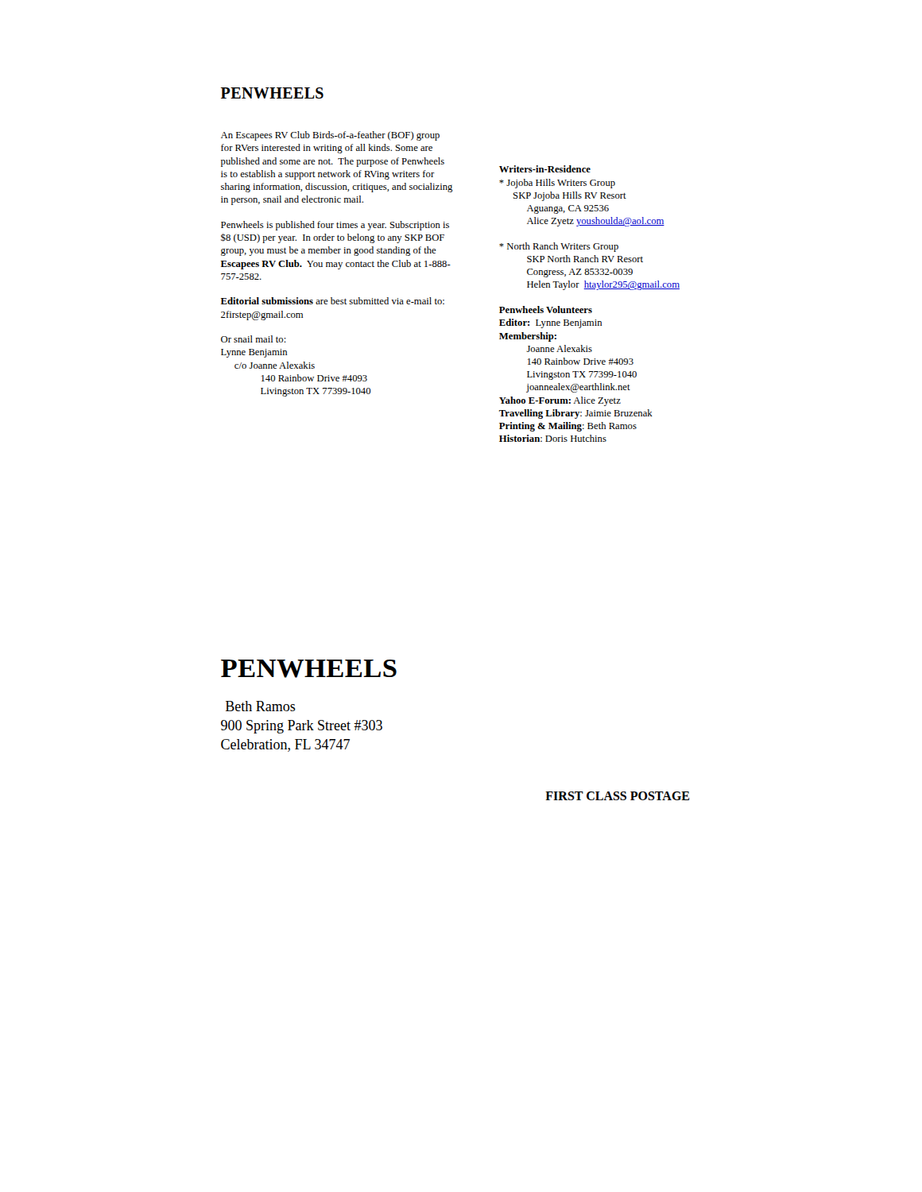PENWHEELS
An Escapees RV Club Birds-of-a-feather (BOF) group for RVers interested in writing of all kinds. Some are published and some are not. The purpose of Penwheels is to establish a support network of RVing writers for sharing information, discussion, critiques, and socializing in person, snail and electronic mail.
Penwheels is published four times a year. Subscription is $8 (USD) per year. In order to belong to any SKP BOF group, you must be a member in good standing of the Escapees RV Club. You may contact the Club at 1-888-757-2582.
Editorial submissions are best submitted via e-mail to: 2firstep@gmail.com
Or snail mail to:
Lynne Benjamin
c/o Joanne Alexakis
140 Rainbow Drive #4093
Livingston TX 77399-1040
Writers-in-Residence
* Jojoba Hills Writers Group
SKP Jojoba Hills RV Resort
Aguanga, CA 92536
Alice Zyetz youshoulda@aol.com
* North Ranch Writers Group
SKP North Ranch RV Resort
Congress, AZ 85332-0039
Helen Taylor htaylor295@gmail.com
Penwheels Volunteers Editor: Lynne Benjamin Membership: Joanne Alexakis 140 Rainbow Drive #4093 Livingston TX 77399-1040 joannealex@earthlink.net Yahoo E-Forum: Alice Zyetz Travelling Library: Jaimie Bruzenak Printing & Mailing: Beth Ramos Historian: Doris Hutchins
PENWHEELS
Beth Ramos
900 Spring Park Street #303
Celebration, FL 34747
FIRST CLASS POSTAGE